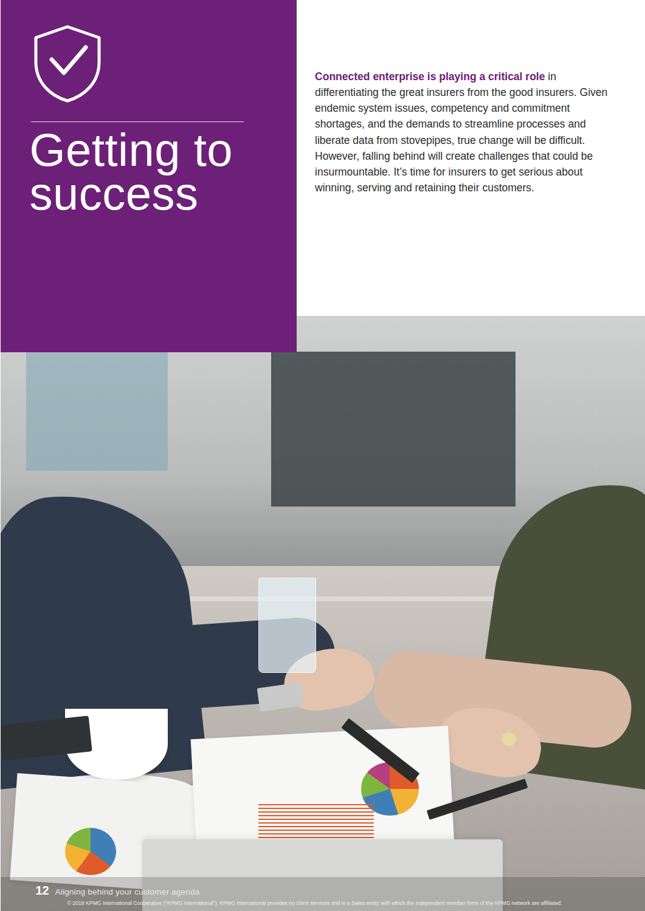Getting to
success
Connected enterprise is playing a critical role in differentiating the great insurers from the good insurers. Given endemic system issues, competency and commitment shortages, and the demands to streamline processes and liberate data from stovepipes, true change will be difficult. However, falling behind will create challenges that could be insurmountable. It’s time for insurers to get serious about winning, serving and retaining their customers.
12 Aligning behind your customer agenda
© 2018 KPMG International Cooperative (“KPMG International”). KPMG International provides no client services and is a Swiss entity with which the independent member firms of the KPMG network are affiliated.